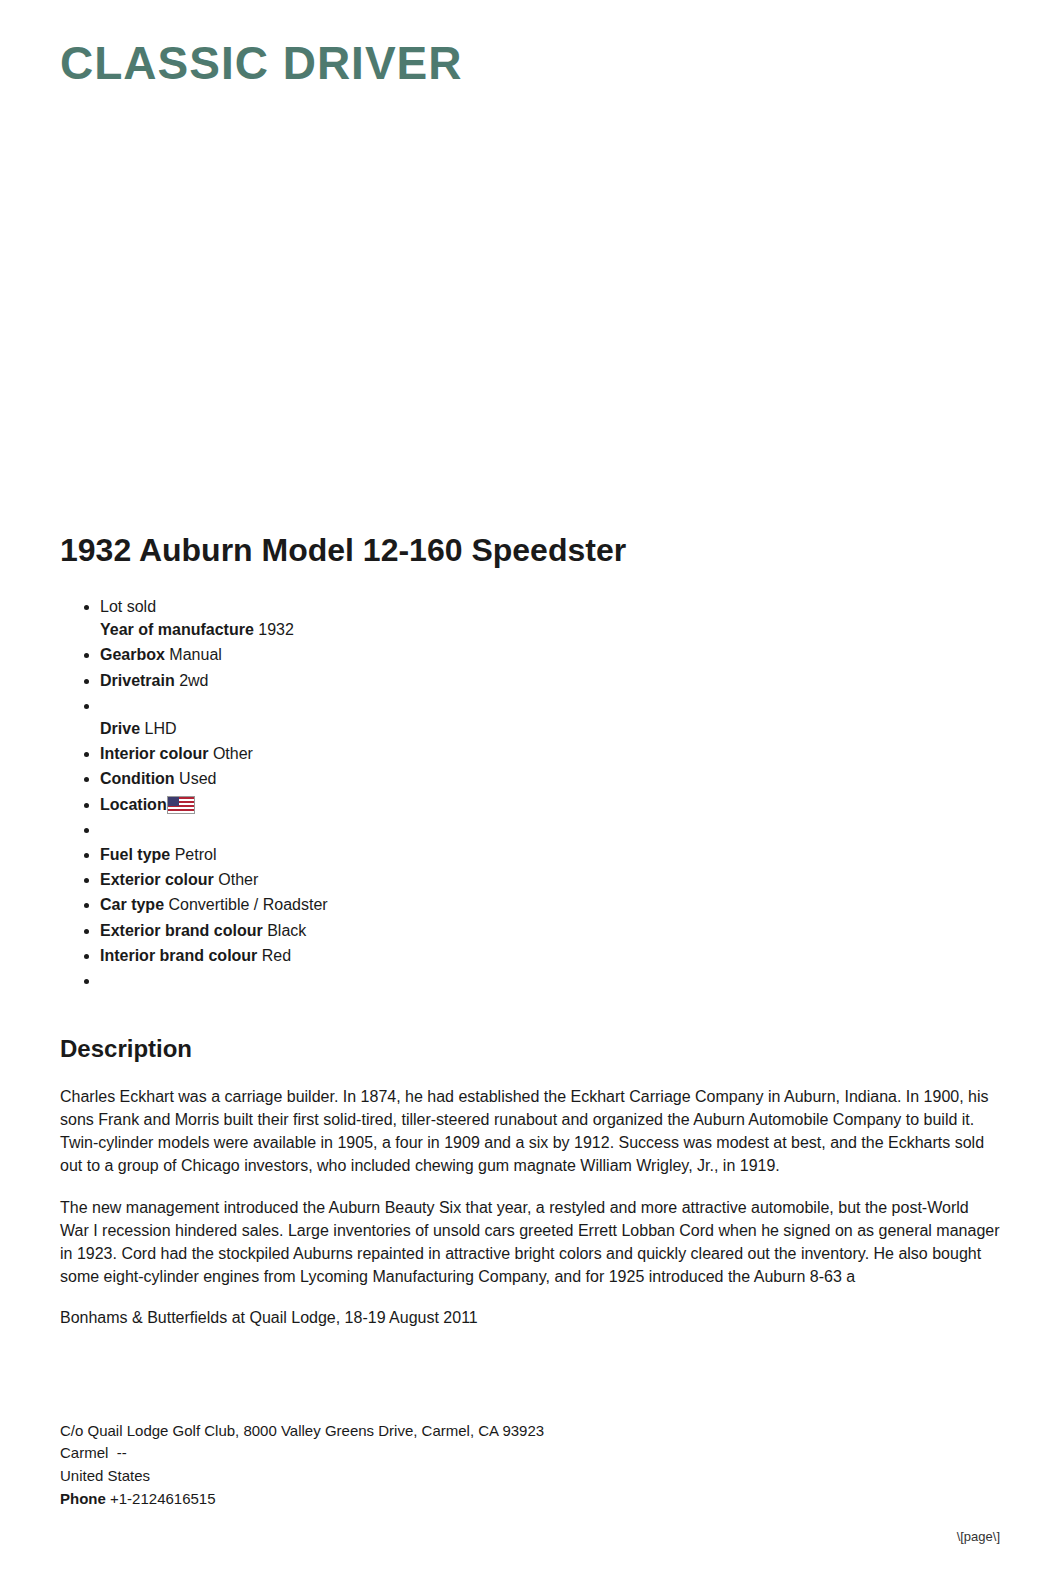CLASSIC DRIVER
1932 Auburn Model 12-160 Speedster
Lot sold
Year of manufacture 1932
Gearbox Manual
Drivetrain 2wd
Drive LHD
Interior colour Other
Condition Used
Location
Fuel type Petrol
Exterior colour Other
Car type Convertible / Roadster
Exterior brand colour Black
Interior brand colour Red
Description
Charles Eckhart was a carriage builder. In 1874, he had established the Eckhart Carriage Company in Auburn, Indiana. In 1900, his sons Frank and Morris built their first solid-tired, tiller-steered runabout and organized the Auburn Automobile Company to build it. Twin-cylinder models were available in 1905, a four in 1909 and a six by 1912. Success was modest at best, and the Eckharts sold out to a group of Chicago investors, who included chewing gum magnate William Wrigley, Jr., in 1919.
The new management introduced the Auburn Beauty Six that year, a restyled and more attractive automobile, but the post-World War I recession hindered sales. Large inventories of unsold cars greeted Errett Lobban Cord when he signed on as general manager in 1923. Cord had the stockpiled Auburns repainted in attractive bright colors and quickly cleared out the inventory. He also bought some eight-cylinder engines from Lycoming Manufacturing Company, and for 1925 introduced the Auburn 8-63 a
Bonhams & Butterfields at Quail Lodge, 18-19 August 2011
C/o Quail Lodge Golf Club, 8000 Valley Greens Drive, Carmel, CA 93923
Carmel --
United States
Phone +1-2124616515
\[page\]